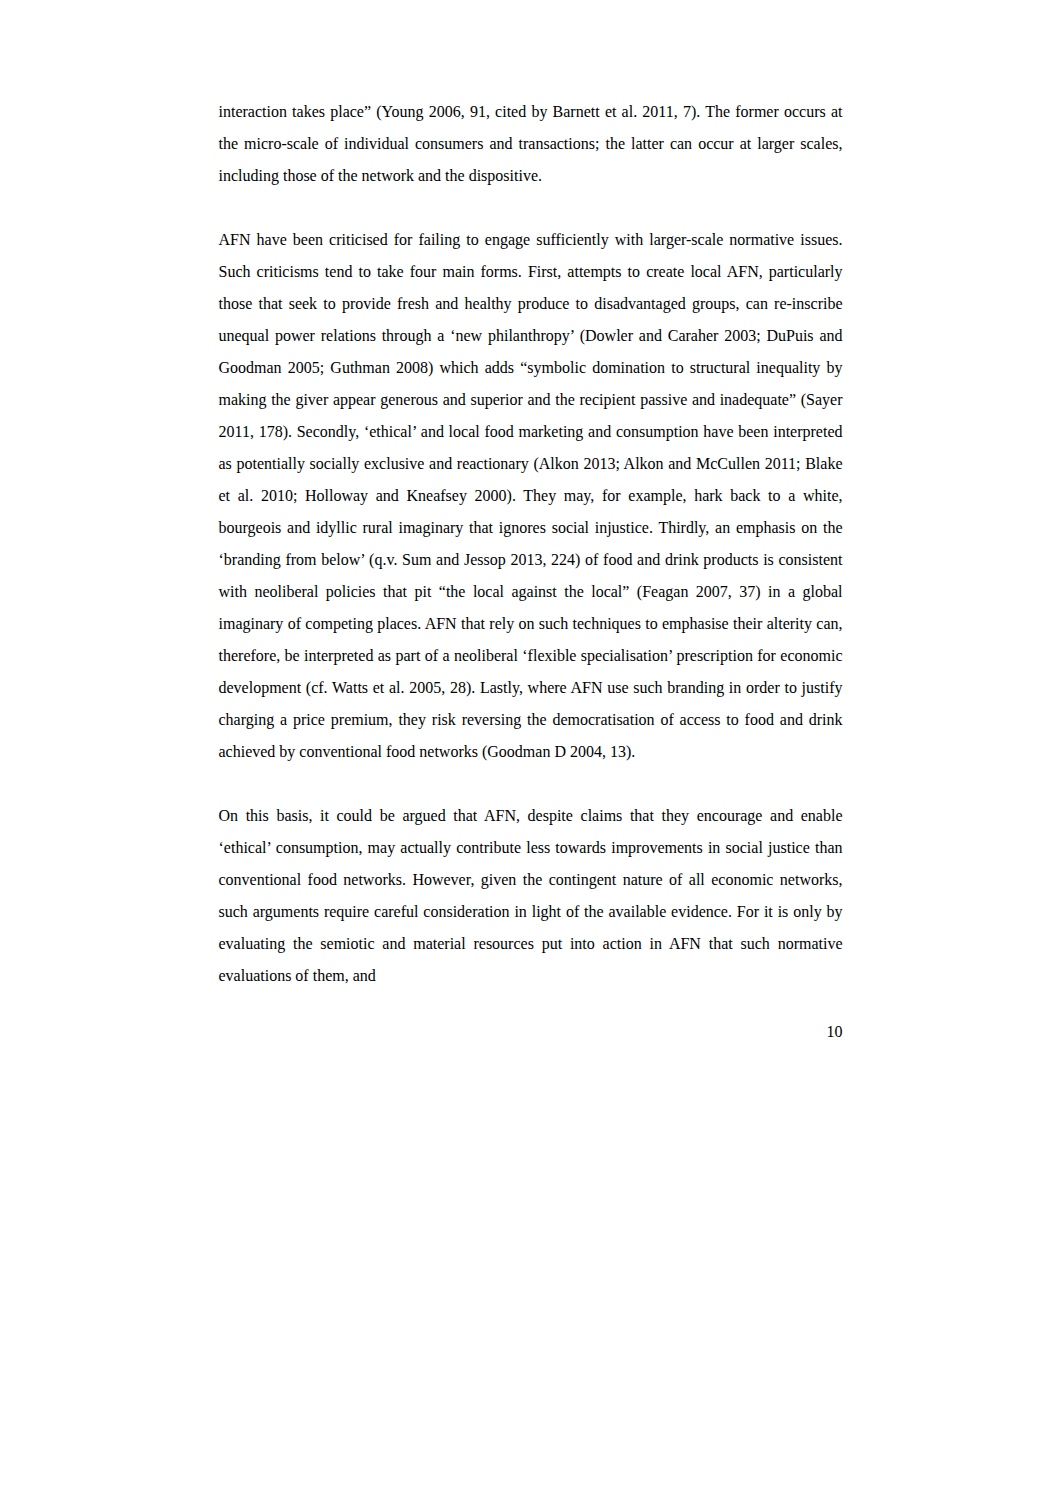interaction takes place” (Young 2006, 91, cited by Barnett et al. 2011, 7). The former occurs at the micro-scale of individual consumers and transactions; the latter can occur at larger scales, including those of the network and the dispositive.
AFN have been criticised for failing to engage sufficiently with larger-scale normative issues. Such criticisms tend to take four main forms. First, attempts to create local AFN, particularly those that seek to provide fresh and healthy produce to disadvantaged groups, can re-inscribe unequal power relations through a ‘new philanthropy’ (Dowler and Caraher 2003; DuPuis and Goodman 2005; Guthman 2008) which adds “symbolic domination to structural inequality by making the giver appear generous and superior and the recipient passive and inadequate” (Sayer 2011, 178). Secondly, ‘ethical’ and local food marketing and consumption have been interpreted as potentially socially exclusive and reactionary (Alkon 2013; Alkon and McCullen 2011; Blake et al. 2010; Holloway and Kneafsey 2000). They may, for example, hark back to a white, bourgeois and idyllic rural imaginary that ignores social injustice. Thirdly, an emphasis on the ‘branding from below’ (q.v. Sum and Jessop 2013, 224) of food and drink products is consistent with neoliberal policies that pit “the local against the local” (Feagan 2007, 37) in a global imaginary of competing places. AFN that rely on such techniques to emphasise their alterity can, therefore, be interpreted as part of a neoliberal ‘flexible specialisation’ prescription for economic development (cf. Watts et al. 2005, 28). Lastly, where AFN use such branding in order to justify charging a price premium, they risk reversing the democratisation of access to food and drink achieved by conventional food networks (Goodman D 2004, 13).
On this basis, it could be argued that AFN, despite claims that they encourage and enable ‘ethical’ consumption, may actually contribute less towards improvements in social justice than conventional food networks. However, given the contingent nature of all economic networks, such arguments require careful consideration in light of the available evidence. For it is only by evaluating the semiotic and material resources put into action in AFN that such normative evaluations of them, and
10